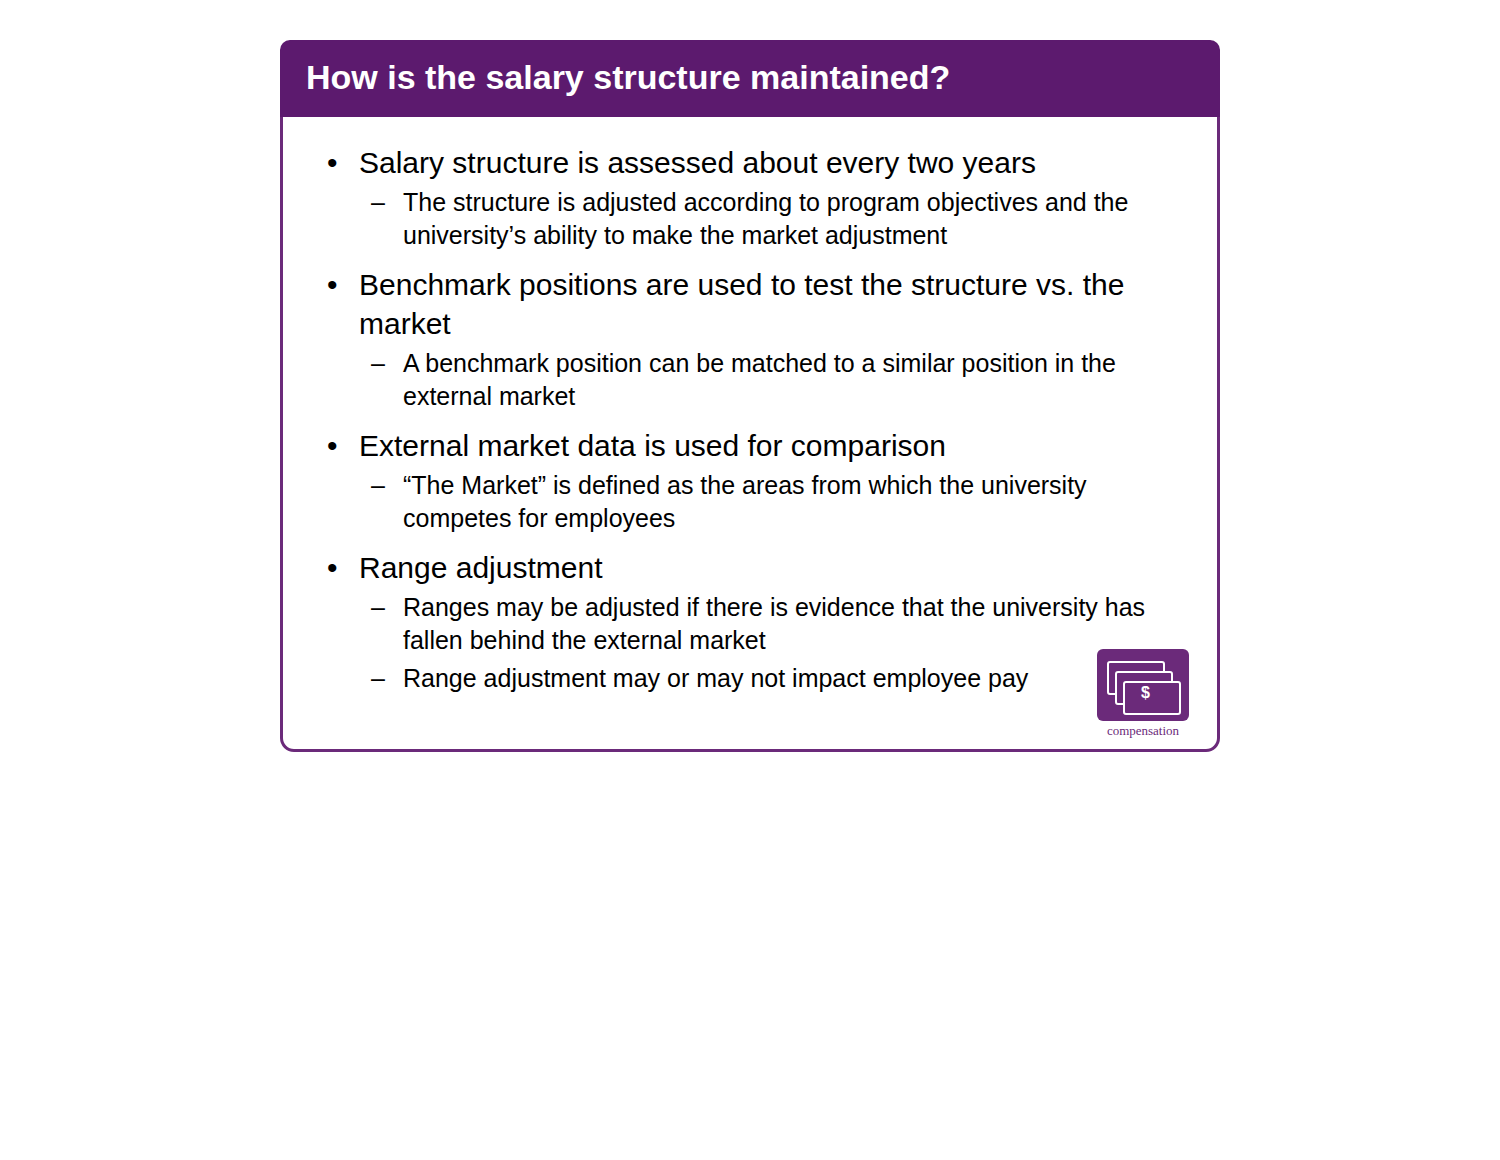How is the salary structure maintained?
Salary structure is assessed about every two years
The structure is adjusted according to program objectives and the university’s ability to make the market adjustment
Benchmark positions are used to test the structure vs. the market
A benchmark position can be matched to a similar position in the external market
External market data is used for comparison
“The Market” is defined as the areas from which the university competes for employees
Range adjustment
Ranges may be adjusted if there is evidence that the university has fallen behind the external market
Range adjustment may or may not impact employee pay
$
compensation